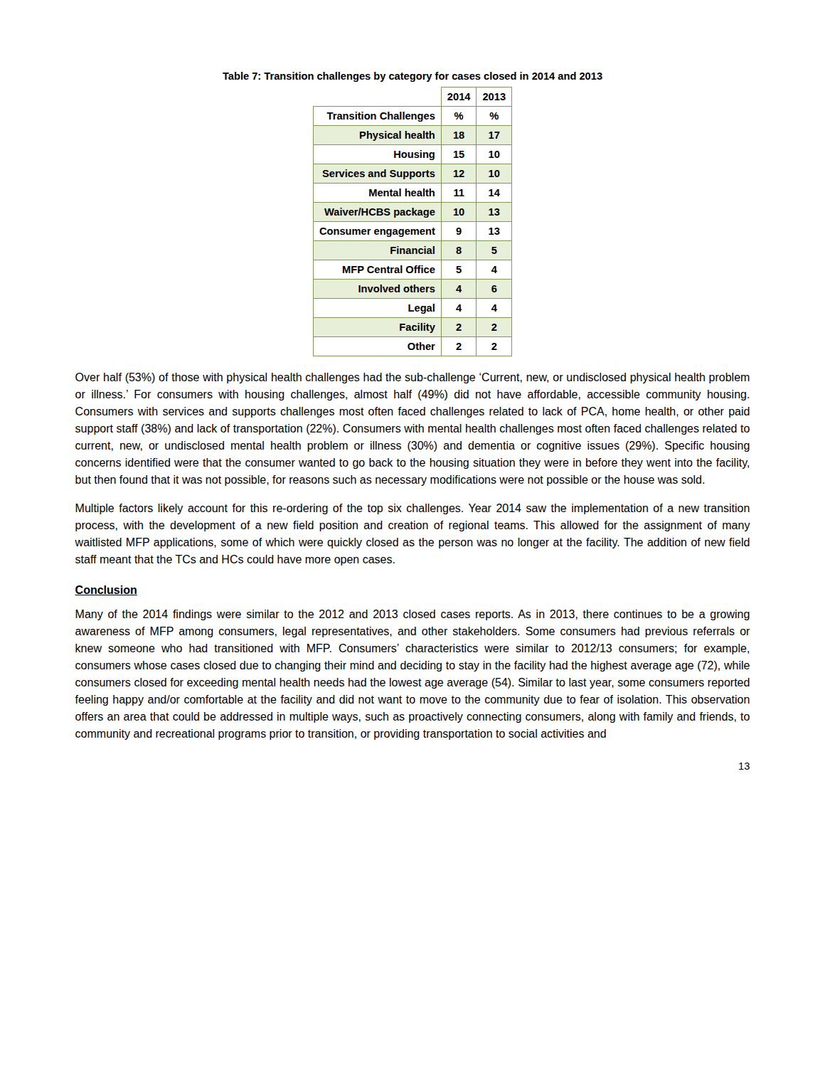Table 7: Transition challenges by category for cases closed in 2014 and 2013
| | 2014 | 2013 |
| --- | --- | --- |
| Transition Challenges | % | % |
| Physical health | 18 | 17 |
| Housing | 15 | 10 |
| Services and Supports | 12 | 10 |
| Mental health | 11 | 14 |
| Waiver/HCBS package | 10 | 13 |
| Consumer engagement | 9 | 13 |
| Financial | 8 | 5 |
| MFP Central Office | 5 | 4 |
| Involved others | 4 | 6 |
| Legal | 4 | 4 |
| Facility | 2 | 2 |
| Other | 2 | 2 |
Over half (53%) of those with physical health challenges had the sub-challenge ‘Current, new, or undisclosed physical health problem or illness.’ For consumers with housing challenges, almost half (49%) did not have affordable, accessible community housing. Consumers with services and supports challenges most often faced challenges related to lack of PCA, home health, or other paid support staff (38%) and lack of transportation (22%). Consumers with mental health challenges most often faced challenges related to current, new, or undisclosed mental health problem or illness (30%) and dementia or cognitive issues (29%). Specific housing concerns identified were that the consumer wanted to go back to the housing situation they were in before they went into the facility, but then found that it was not possible, for reasons such as necessary modifications were not possible or the house was sold.
Multiple factors likely account for this re-ordering of the top six challenges. Year 2014 saw the implementation of a new transition process, with the development of a new field position and creation of regional teams. This allowed for the assignment of many waitlisted MFP applications, some of which were quickly closed as the person was no longer at the facility. The addition of new field staff meant that the TCs and HCs could have more open cases.
Conclusion
Many of the 2014 findings were similar to the 2012 and 2013 closed cases reports. As in 2013, there continues to be a growing awareness of MFP among consumers, legal representatives, and other stakeholders. Some consumers had previous referrals or knew someone who had transitioned with MFP. Consumers’ characteristics were similar to 2012/13 consumers; for example, consumers whose cases closed due to changing their mind and deciding to stay in the facility had the highest average age (72), while consumers closed for exceeding mental health needs had the lowest age average (54). Similar to last year, some consumers reported feeling happy and/or comfortable at the facility and did not want to move to the community due to fear of isolation. This observation offers an area that could be addressed in multiple ways, such as proactively connecting consumers, along with family and friends, to community and recreational programs prior to transition, or providing transportation to social activities and
13